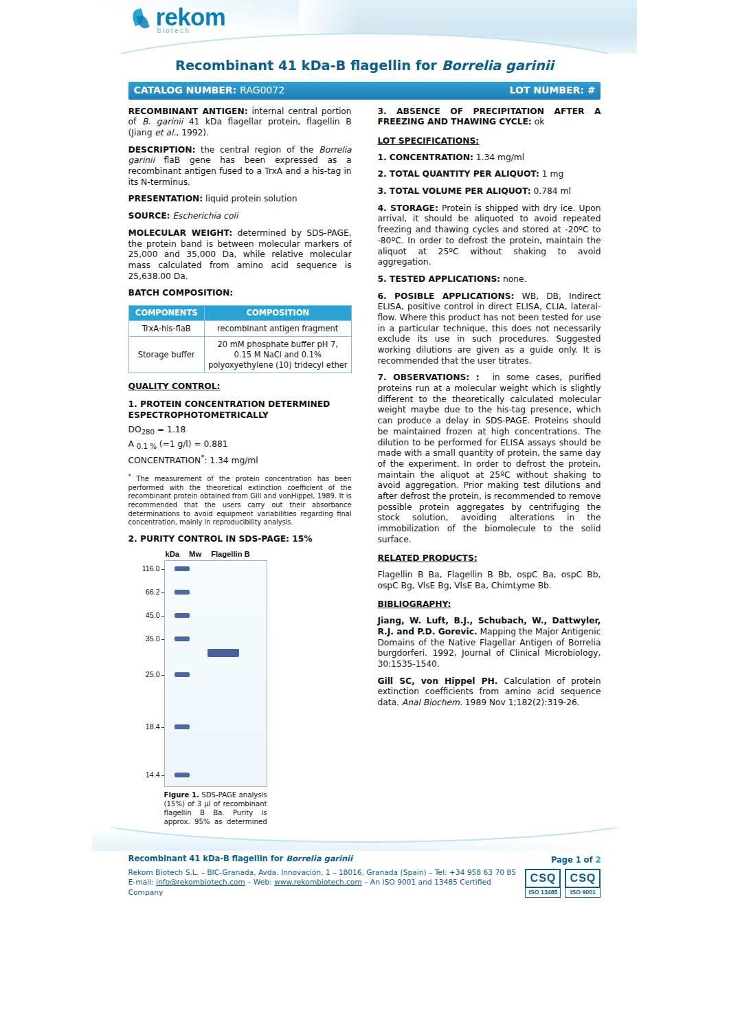rekombiotech
Recombinant 41 kDa-B flagellin for Borrelia garinii
CATALOG NUMBER: RAG0072
LOT NUMBER: #
RECOMBINANT ANTIGEN: internal central portion of B. garinii 41 kDa flagellar protein, flagellin B (Jiang et al., 1992).
DESCRIPTION: the central region of the Borrelia garinii flaB gene has been expressed as a recombinant antigen fused to a TrxA and a his-tag in its N-terminus.
PRESENTATION: liquid protein solution
SOURCE: Escherichia coli
MOLECULAR WEIGHT: determined by SDS-PAGE, the protein band is between molecular markers of 25,000 and 35,000 Da, while relative molecular mass calculated from amino acid sequence is 25,638.00 Da.
BATCH COMPOSITION:
| COMPONENTS | COMPOSITION |
| --- | --- |
| TrxA-his-flaB | recombinant antigen fragment |
| Storage buffer | 20 mM phosphate buffer pH 7, 0.15 M NaCl and 0.1% polyoxyethylene (10) tridecyl ether |
Quality control:
1. Protein concentration determined espectrophotometrically
DO280 = 1.18
A 0.1 % (=1 g/l) = 0.881
CONCENTRATION*: 1.34 mg/ml
* The measurement of the protein concentration has been performed with the theoretical extinction coefficient of the recombinant protein obtained from Gill and vonHippel, 1989. It is recommended that the users carry out their absorbance determinations to avoid equipment variabilities regarding final concentration, mainly in reproducibility analysis.
2. Purity control in SDS-PAGE: 15%
kDa Mw Flagellin B
116.0 66.2 45.0 35.0 25.0 18.4 14.4
Figure 1. SDS-PAGE analysis (15%) of 3 µl of recombinant flagellin B Ba. Purity is approx. 95% as determined by gel electrophoresis.
3. ABSENCE OF PRECIPITATION AFTER A FREEZING AND THAWING CYCLE: ok
Lot specifications:
1. CONCENTRATION: 1.34 mg/ml
2. TOTAL QUANTITY PER ALIQUOT: 1 mg
3. TOTAL VOLUME PER ALIQUOT: 0.784 ml
4. STORAGE: Protein is shipped with dry ice. Upon arrival, it should be aliquoted to avoid repeated freezing and thawing cycles and stored at -20ºC to -80ºC. In order to defrost the protein, maintain the aliquot at 25ºC without shaking to avoid aggregation.
5. TESTED APPLICATIONS: none.
6. POSIBLE APPLICATIONS: WB, DB, Indirect ELISA, positive control in direct ELISA, CLIA, lateral-flow. Where this product has not been tested for use in a particular technique, this does not necessarily exclude its use in such procedures. Suggested working dilutions are given as a guide only. It is recommended that the user titrates.
7. OBSERVATIONS: : in some cases, purified proteins run at a molecular weight which is slightly different to the theoretically calculated molecular weight maybe due to the his-tag presence, which can produce a delay in SDS-PAGE. Proteins should be maintained frozen at high concentrations. The dilution to be performed for ELISA assays should be made with a small quantity of protein, the same day of the experiment. In order to defrost the protein, maintain the aliquot at 25ºC without shaking to avoid aggregation. Prior making test dilutions and after defrost the protein, is recommended to remove possible protein aggregates by centrifuging the stock solution, avoiding alterations in the immobilization of the biomolecule to the solid surface.
Related products:
Flagellin B Ba, Flagellin B Bb, ospC Ba, ospC Bb, ospC Bg, VlsE Bg, VlsE Ba, ChimLyme Bb.
Bibliography:
Jiang, W. Luft, B.J., Schubach, W., Dattwyler, R.J. and P.D. Gorevic. Mapping the Major Antigenic Domains of the Native Flagellar Antigen of Borrelia burgdorferi. 1992, Journal of Clinical Microbiology, 30:1535-1540.
Gill SC, von Hippel PH. Calculation of protein extinction coefficients from amino acid sequence data. Anal Biochem. 1989 Nov 1;182(2):319-26.
Recombinant 41 kDa-B flagellin for Borrelia garinii
Rekom Biotech S.L. – BIC-Granada, Avda. Innovación, 1 – 18016, Granada (Spain) – Tel: +34 958 63 70 85
E-mail: info@rekombiotech.com – Web: www.rekombiotech.com – An ISO 9001 and 13485 Certified Company
Page 1 of 2
CSQ
ISO 13485
CSQ
ISO 9001